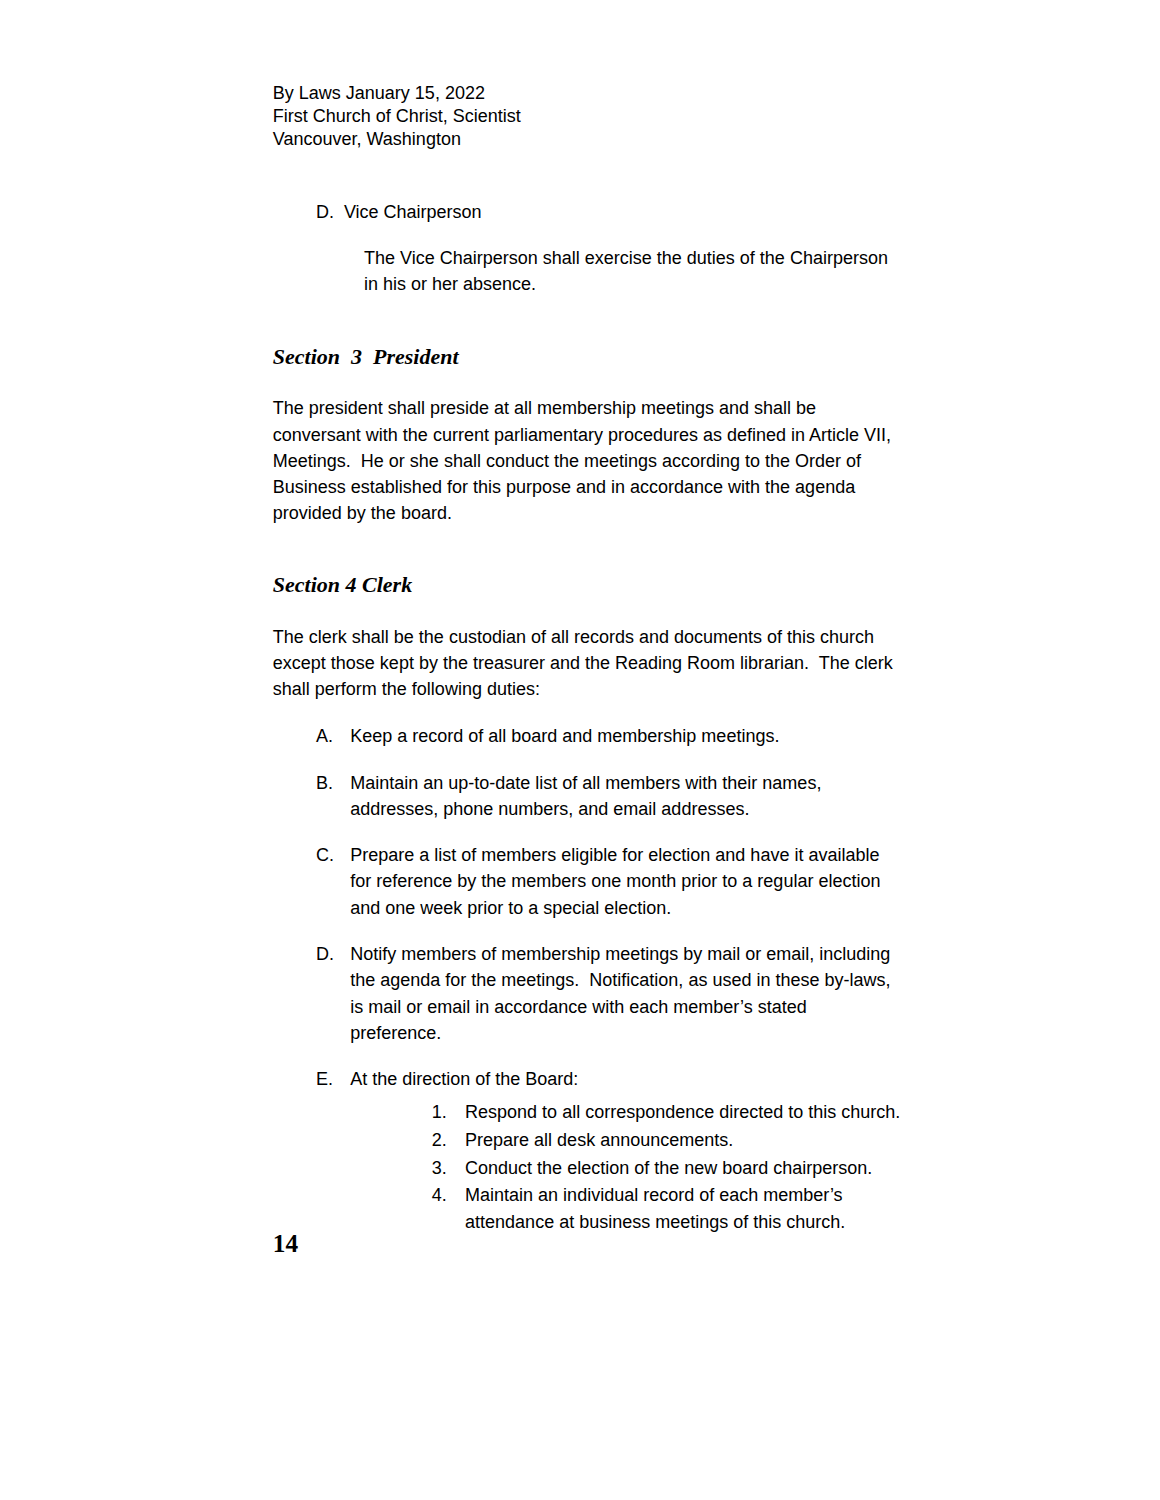By Laws January 15, 2022
First Church of Christ, Scientist
Vancouver, Washington
D. Vice Chairperson
The Vice Chairperson shall exercise the duties of the Chairperson in his or her absence.
Section 3 President
The president shall preside at all membership meetings and shall be conversant with the current parliamentary procedures as defined in Article VII, Meetings. He or she shall conduct the meetings according to the Order of Business established for this purpose and in accordance with the agenda provided by the board.
Section 4 Clerk
The clerk shall be the custodian of all records and documents of this church except those kept by the treasurer and the Reading Room librarian. The clerk shall perform the following duties:
A. Keep a record of all board and membership meetings.
B. Maintain an up-to-date list of all members with their names, addresses, phone numbers, and email addresses.
C. Prepare a list of members eligible for election and have it available for reference by the members one month prior to a regular election and one week prior to a special election.
D. Notify members of membership meetings by mail or email, including the agenda for the meetings. Notification, as used in these by-laws, is mail or email in accordance with each member’s stated preference.
E. At the direction of the Board:
1. Respond to all correspondence directed to this church.
2. Prepare all desk announcements.
3. Conduct the election of the new board chairperson.
4. Maintain an individual record of each member’s attendance at business meetings of this church.
14